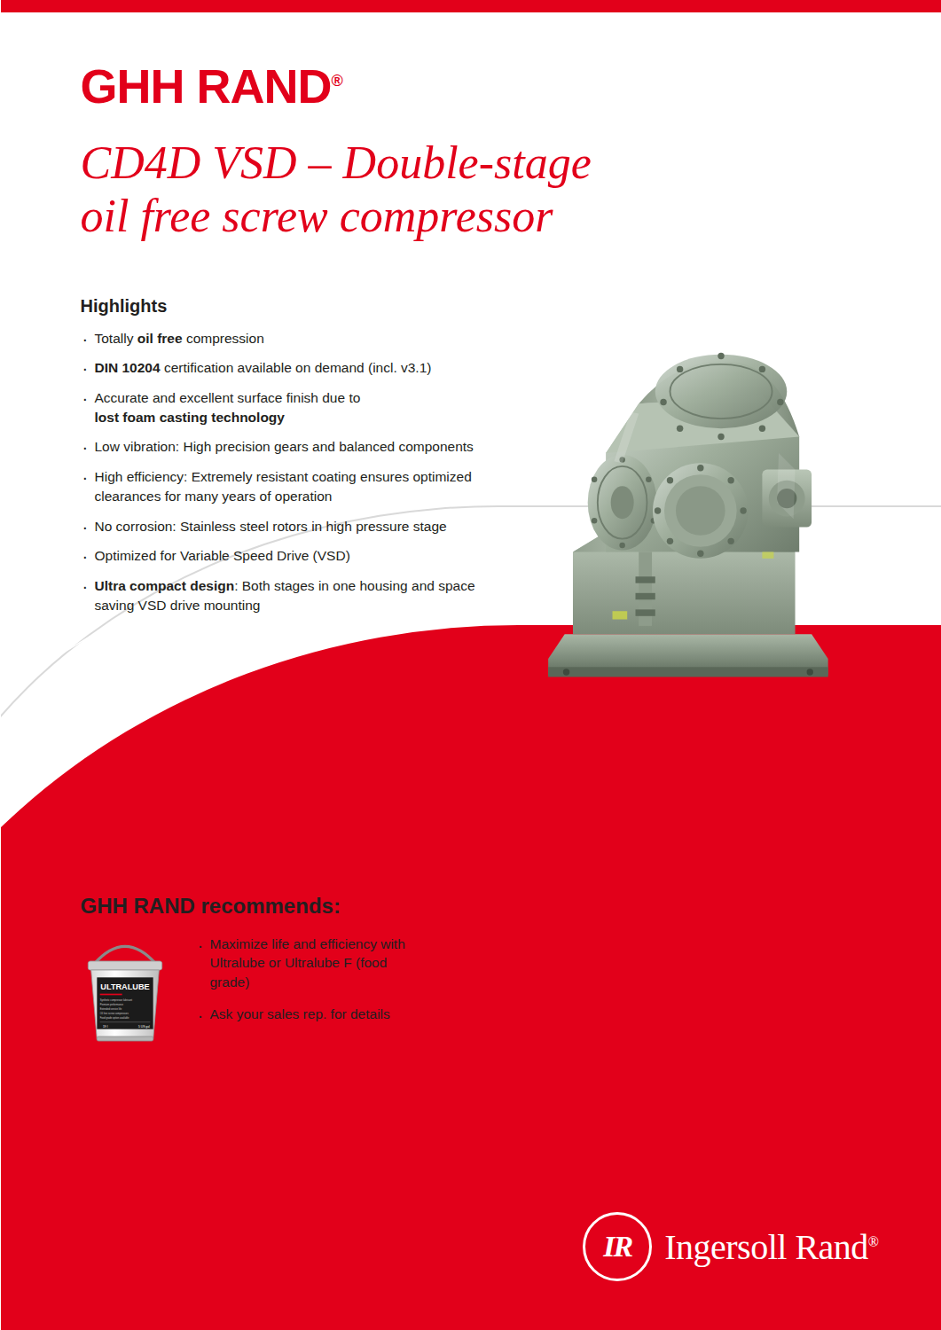GHH RAND®
CD4D VSD – Double-stage
oil free screw compressor
Highlights
Totally oil free compression
DIN 10204 certification available on demand (incl. v3.1)
Accurate and excellent surface finish due to
lost foam casting technology
Low vibration: High precision gears and balanced components
High efficiency: Extremely resistant coating ensures optimized clearances for many years of operation
No corrosion: Stainless steel rotors in high pressure stage
Optimized for Variable Speed Drive (VSD)
Ultra compact design: Both stages in one housing and space saving VSD drive mounting
GHH RAND recommends:
ULTRALUBE Synthetic compressor lubricant Premium performance Extended service life Oil free screw compressors Food grade option available 19 l 5 US gal
Maximize life and efficiency with Ultralube or Ultralube F (food grade)
Ask your sales rep. for details
IR
Ingersoll Rand®